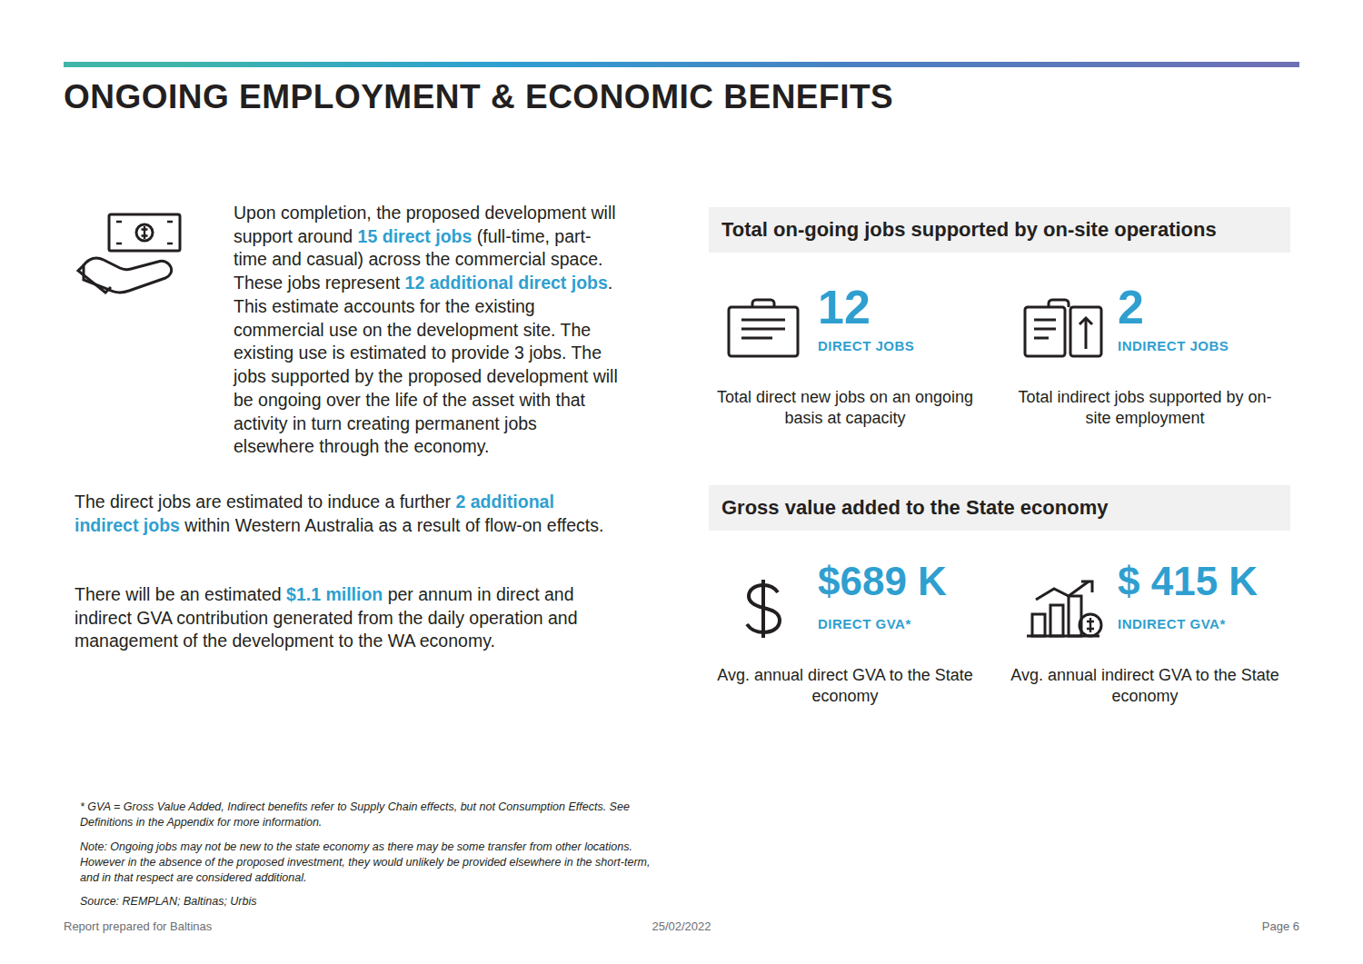Ongoing Employment & Economic Benefits
Upon completion, the proposed development will support around 15 direct jobs (full-time, part-time and casual) across the commercial space. These jobs represent 12 additional direct jobs. This estimate accounts for the existing commercial use on the development site. The existing use is estimated to provide 3 jobs. The jobs supported by the proposed development will be ongoing over the life of the asset with that activity in turn creating permanent jobs elsewhere through the economy.
The direct jobs are estimated to induce a further 2 additional indirect jobs within Western Australia as a result of flow-on effects.
There will be an estimated $1.1 million per annum in direct and indirect GVA contribution generated from the daily operation and management of the development to the WA economy.
Total on-going jobs supported by on-site operations
12
Direct Jobs
Total direct new jobs on an ongoing basis at capacity
2
Indirect Jobs
Total indirect jobs supported by on-site employment
Gross value added to the State economy
$689 K
Direct GVA*
Avg. annual direct GVA to the State economy
$ 415 K
Indirect GVA*
Avg. annual indirect GVA to the State economy
* GVA = Gross Value Added, Indirect benefits refer to Supply Chain effects, but not Consumption Effects. See Definitions in the Appendix for more information.
Note: Ongoing jobs may not be new to the state economy as there may be some transfer from other locations. However in the absence of the proposed investment, they would unlikely be provided elsewhere in the short-term, and in that respect are considered additional.
Source: REMPLAN; Baltinas; Urbis
Report prepared for Baltinas
25/02/2022
Page 6